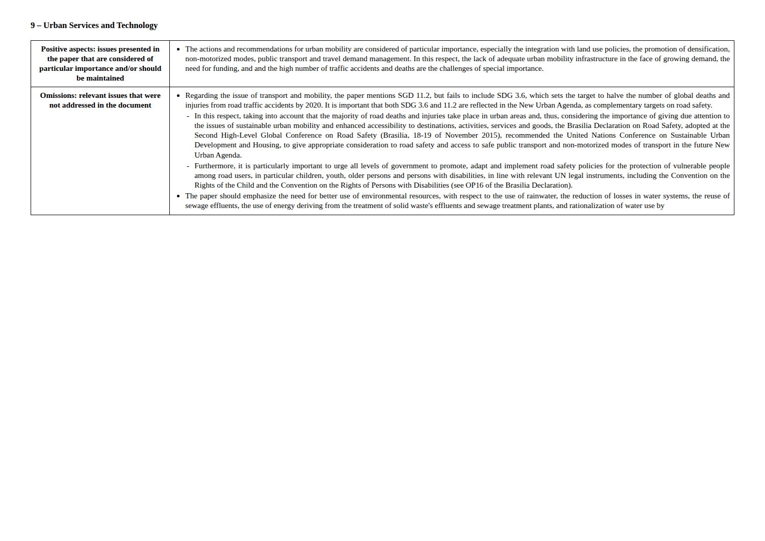9 – Urban Services and Technology
| Positive aspects: issues presented in the paper that are considered of particular importance and/or should be maintained | The actions and recommendations for urban mobility are considered of particular importance, especially the integration with land use policies, the promotion of densification, non-motorized modes, public transport and travel demand management. In this respect, the lack of adequate urban mobility infrastructure in the face of growing demand, the need for funding, and and the high number of traffic accidents and deaths are the challenges of special importance. |
| Omissions: relevant issues that were not addressed in the document | Regarding the issue of transport and mobility, the paper mentions SGD 11.2, but fails to include SDG 3.6, which sets the target to halve the number of global deaths and injuries from road traffic accidents by 2020. It is important that both SDG 3.6 and 11.2 are reflected in the New Urban Agenda, as complementary targets on road safety. In this respect, taking into account that the majority of road deaths and injuries take place in urban areas and, thus, considering the importance of giving due attention to the issues of sustainable urban mobility and enhanced accessibility to destinations, activities, services and goods, the Brasilia Declaration on Road Safety, adopted at the Second High-Level Global Conference on Road Safety (Brasilia, 18-19 of November 2015), recommended the United Nations Conference on Sustainable Urban Development and Housing, to give appropriate consideration to road safety and access to safe public transport and non-motorized modes of transport in the future New Urban Agenda. Furthermore, it is particularly important to urge all levels of government to promote, adapt and implement road safety policies for the protection of vulnerable people among road users, in particular children, youth, older persons and persons with disabilities, in line with relevant UN legal instruments, including the Convention on the Rights of the Child and the Convention on the Rights of Persons with Disabilities (see OP16 of the Brasilia Declaration). The paper should emphasize the need for better use of environmental resources, with respect to the use of rainwater, the reduction of losses in water systems, the reuse of sewage effluents, the use of energy deriving from the treatment of solid waste's effluents and sewage treatment plants, and rationalization of water use by |